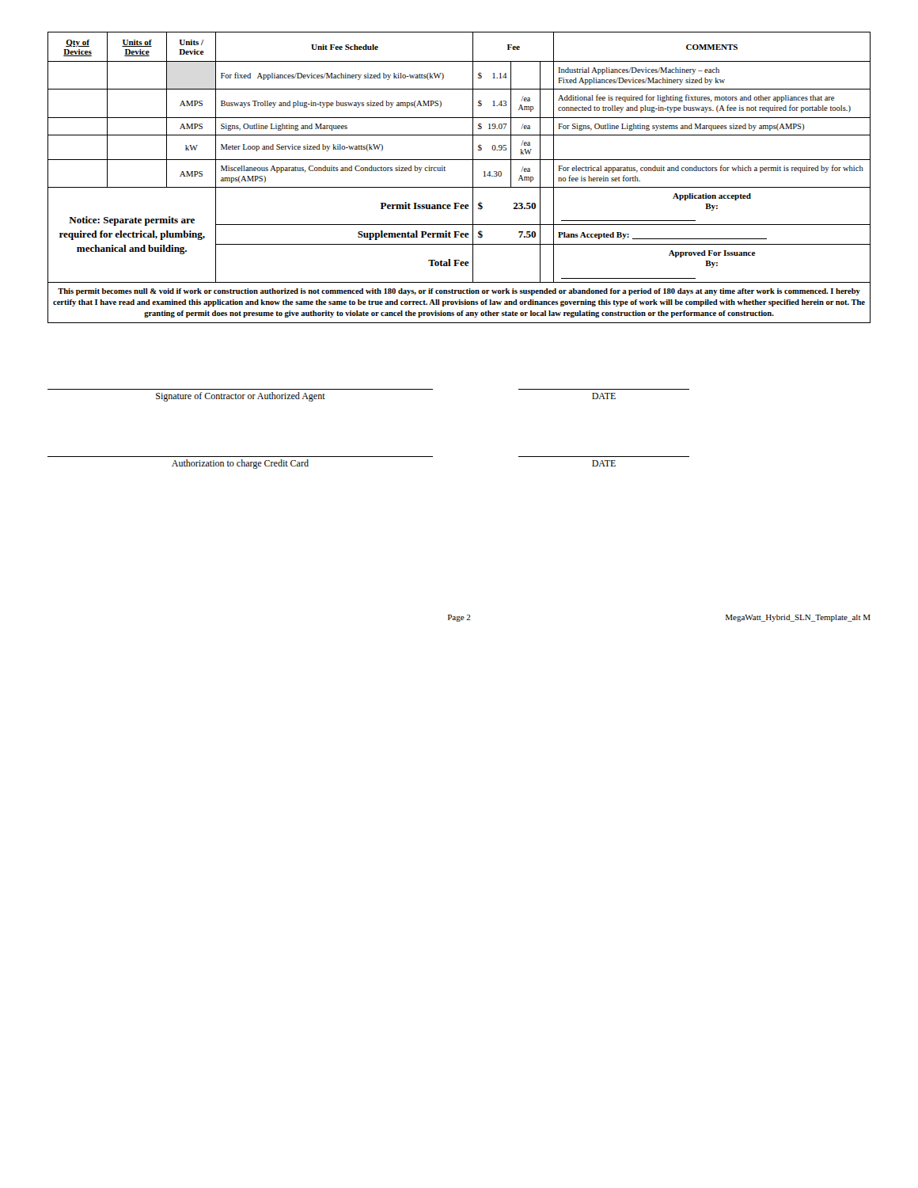| Qty of Devices | Units of Device | Units / Device | Unit Fee Schedule | Fee | COMMENTS |
| --- | --- | --- | --- | --- | --- |
| | | | For fixed Appliances/Devices/Machinery sized by kilo-watts(kW) | $ 1.14 | | | Industrial Appliances/Devices/Machinery – each Fixed Appliances/Devices/Machinery sized by kw |
| | | AMPS | Busways Trolley and plug-in-type busways sized by amps(AMPS) | $ 1.43 | /ea Amp | | Additional fee is required for lighting fixtures, motors and other appliances that are connected to trolley and plug-in-type busways. (A fee is not required for portable tools.) |
| | | AMPS | Signs, Outline Lighting and Marquees | $ 19.07 | /ea | | For Signs, Outline Lighting systems and Marquees sized by amps(AMPS) |
| | | kW | Meter Loop and Service sized by kilo-watts(kW) | $ 0.95 | /ea kW | | |
| | | AMPS | Miscellaneous Apparatus, Conduits and Conductors sized by circuit amps(AMPS) | 14.30 | /ea Amp | | For electrical apparatus, conduit and conductors for which a permit is required by for which no fee is herein set forth. |
| Notice: Separate permits are required for electrical, plumbing, mechanical and building. | Permit Issuance Fee | $ 23.50 | | Application accepted By: |
| Supplemental Permit Fee | $ 7.50 | | Plans Accepted By: |
| Total Fee | | | Approved For Issuance By: |
| This permit becomes null & void if work or construction authorized is not commenced with 180 days, or if construction or work is suspended or abandoned for a period of 180 days at any time after work is commenced. I hereby certify that I have read and examined this application and know the same the same to be true and correct. All provisions of law and ordinances governing this type of work will be compiled with whether specified herein or not. The granting of permit does not presume to give authority to violate or cancel the provisions of any other state or local law regulating construction or the performance of construction. |
| Signature of Contractor or Authorized Agent | | DATE |
| Authorization to charge Credit Card | | DATE |
Page 2
MegaWatt_Hybrid_SLN_Template_alt M